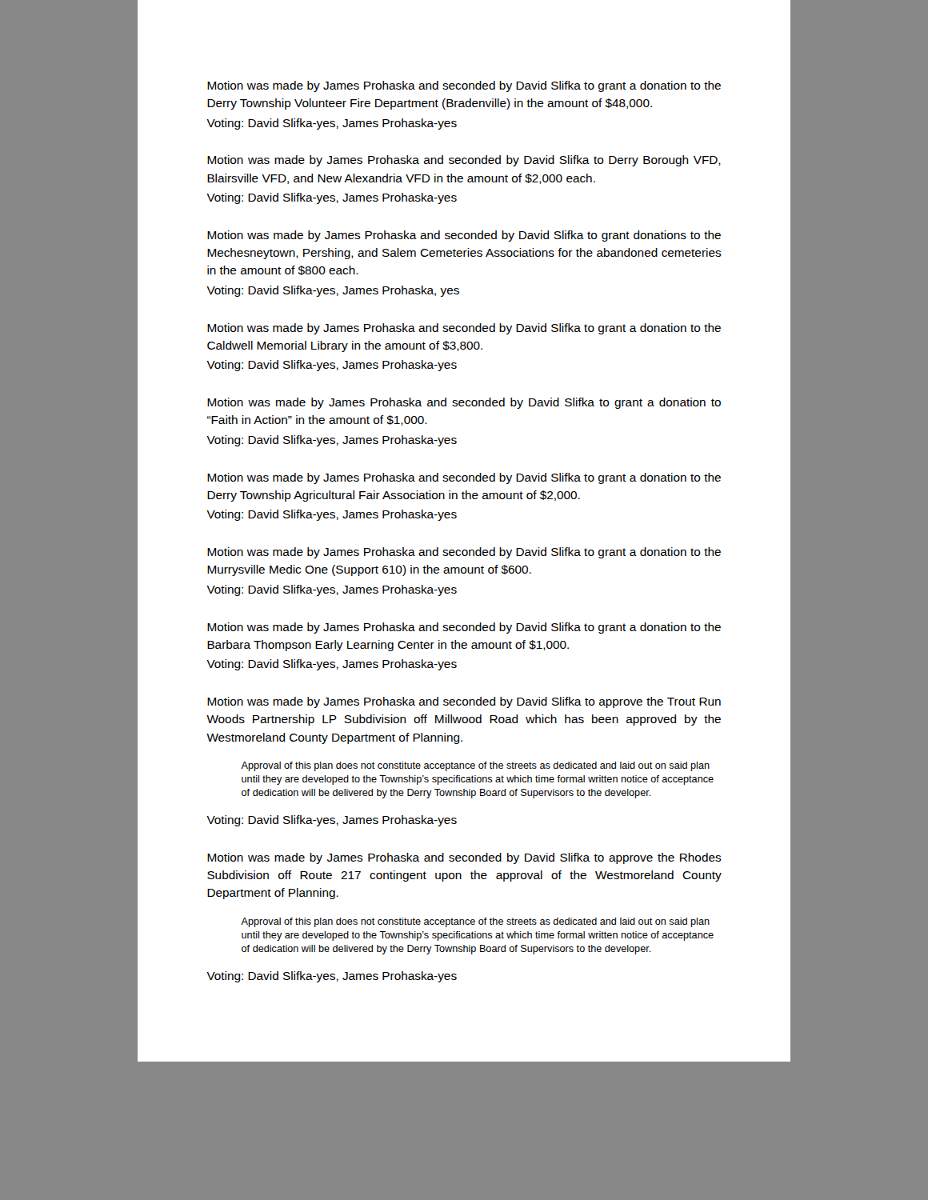Motion was made by James Prohaska and seconded by David Slifka to grant a donation to the Derry Township Volunteer Fire Department (Bradenville) in the amount of $48,000.
Voting: David Slifka-yes, James Prohaska-yes
Motion was made by James Prohaska and seconded by David Slifka to Derry Borough VFD, Blairsville VFD, and New Alexandria VFD in the amount of $2,000 each.
Voting: David Slifka-yes, James Prohaska-yes
Motion was made by James Prohaska and seconded by David Slifka to grant donations to the Mechesneytown, Pershing, and Salem Cemeteries Associations for the abandoned cemeteries in the amount of $800 each.
Voting: David Slifka-yes, James Prohaska, yes
Motion was made by James Prohaska and seconded by David Slifka to grant a donation to the Caldwell Memorial Library in the amount of $3,800.
Voting: David Slifka-yes, James Prohaska-yes
Motion was made by James Prohaska and seconded by David Slifka to grant a donation to “Faith in Action” in the amount of $1,000.
Voting: David Slifka-yes, James Prohaska-yes
Motion was made by James Prohaska and seconded by David Slifka to grant a donation to the Derry Township Agricultural Fair Association in the amount of $2,000.
Voting: David Slifka-yes, James Prohaska-yes
Motion was made by James Prohaska and seconded by David Slifka to grant a donation to the Murrysville Medic One (Support 610) in the amount of $600.
Voting: David Slifka-yes, James Prohaska-yes
Motion was made by James Prohaska and seconded by David Slifka to grant a donation to the Barbara Thompson Early Learning Center in the amount of $1,000.
Voting: David Slifka-yes, James Prohaska-yes
Motion was made by James Prohaska and seconded by David Slifka to approve the Trout Run Woods Partnership LP Subdivision off Millwood Road which has been approved by the Westmoreland County Department of Planning.
Approval of this plan does not constitute acceptance of the streets as dedicated and laid out on said plan until they are developed to the Township’s specifications at which time formal written notice of acceptance of dedication will be delivered by the Derry Township Board of Supervisors to the developer.
Voting: David Slifka-yes, James Prohaska-yes
Motion was made by James Prohaska and seconded by David Slifka to approve the Rhodes Subdivision off Route 217 contingent upon the approval of the Westmoreland County Department of Planning.
Approval of this plan does not constitute acceptance of the streets as dedicated and laid out on said plan until they are developed to the Township’s specifications at which time formal written notice of acceptance of dedication will be delivered by the Derry Township Board of Supervisors to the developer.
Voting: David Slifka-yes, James Prohaska-yes